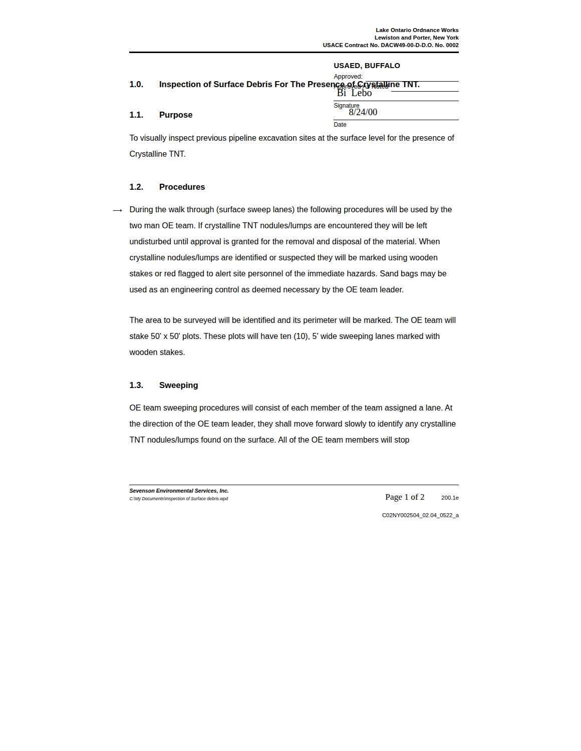Lake Ontario Ordnance Works
Lewiston and Porter, New York
USACE Contract No. DACW49-00-D-D.O. No. 0002
USAED, BUFFALO
Approved:
Approved As Noted
Bi Lebo
Signature
8/24/00
Date
1.0. Inspection of Surface Debris For The Presence of Crystalline TNT.
1.1. Purpose
To visually inspect previous pipeline excavation sites at the surface level for the presence of Crystalline TNT.
1.2. Procedures
⟶During the walk through (surface sweep lanes) the following procedures will be used by the two man OE team. If crystalline TNT nodules/lumps are encountered they will be left undisturbed until approval is granted for the removal and disposal of the material. When crystalline nodules/lumps are identified or suspected they will be marked using wooden stakes or red flagged to alert site personnel of the immediate hazards. Sand bags may be used as an engineering control as deemed necessary by the OE team leader.
The area to be surveyed will be identified and its perimeter will be marked. The OE team will stake 50' x 50' plots. These plots will have ten (10), 5' wide sweeping lanes marked with wooden stakes.
1.3. Sweeping
OE team sweeping procedures will consist of each member of the team assigned a lane. At the direction of the OE team leader, they shall move forward slowly to identify any crystalline TNT nodules/lumps found on the surface. All of the OE team members will stop
Sevenson Environmental Services, Inc.
C:\My Documents\Inspection of Surface debris.wpd
Page 1 of 2200.1e
C02NY002504_02.04_0522_a